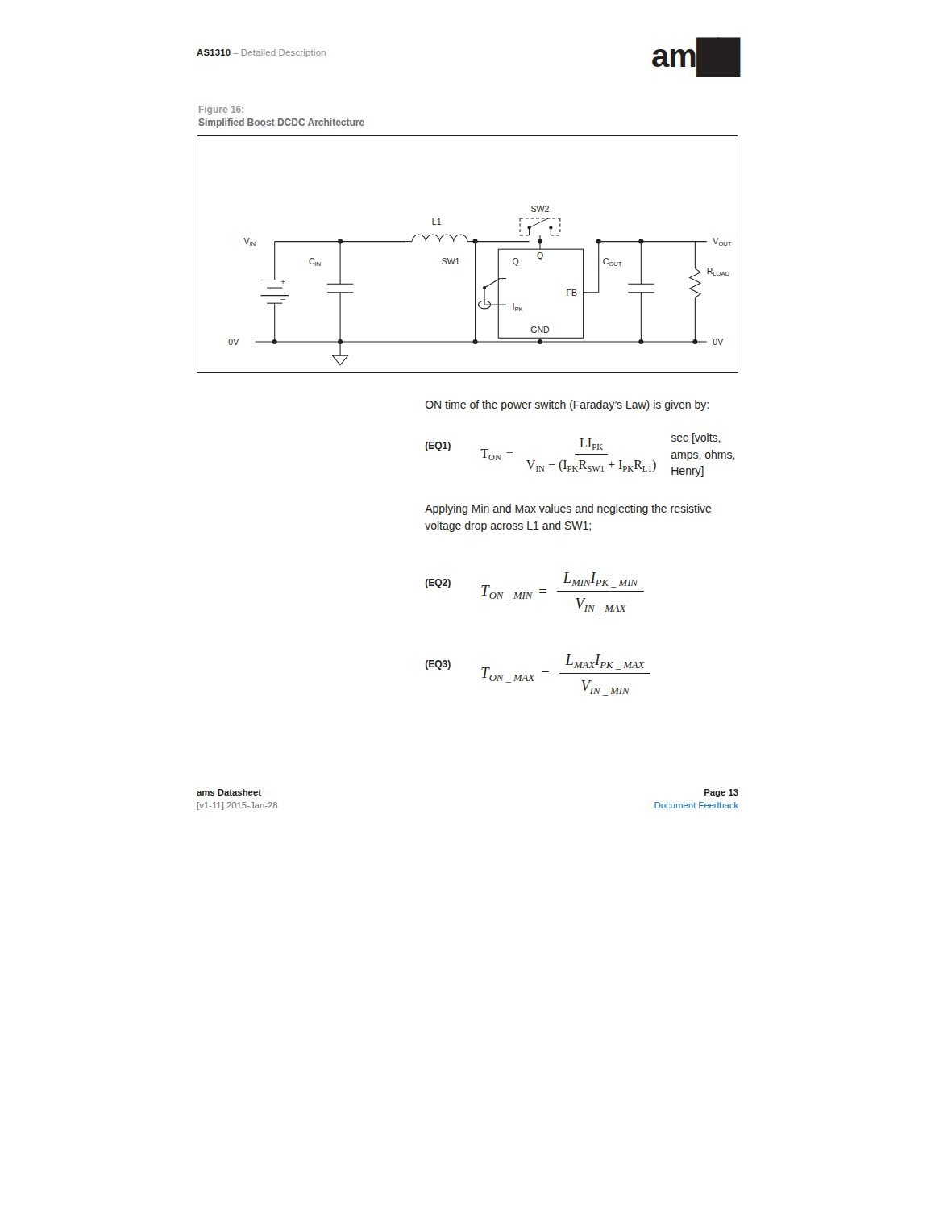AS1310–Detailed Description
am██
Figure 16:
Simplified Boost DCDC Architecture
L1 SW2 VIN VOUT 0V 0V CIN COUT RLOAD SW1 Q Q IPK FB GND + –
ON time of the power switch (Faraday’s Law) is given by:
(EQ1)
TON = LIPK VIN − (IPKRSW1 + IPKRL1) sec [volts, amps, ohms, Henry]
Applying Min and Max values and neglecting the resistive voltage drop across L1 and SW1;
(EQ2)
TON _ MIN = LMINIPK _ MIN VIN _ MAX
(EQ3)
TON _ MAX = LMAXIPK _ MAX VIN _ MIN
ams Datasheet
[v1-11] 2015-Jan-28
Page 13
Document Feedback